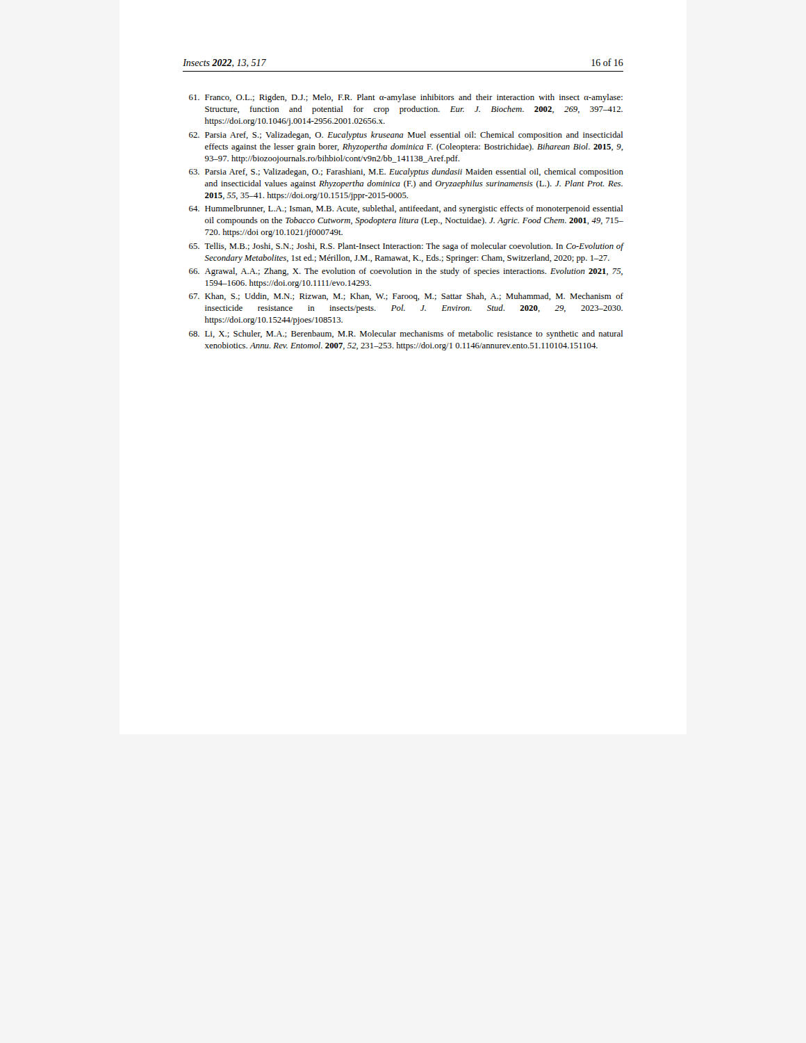Insects 2022, 13, 517
16 of 16
61. Franco, O.L.; Rigden, D.J.; Melo, F.R. Plant α-amylase inhibitors and their interaction with insect α-amylase: Structure, function and potential for crop production. Eur. J. Biochem. 2002, 269, 397–412. https://doi.org/10.1046/j.0014-2956.2001.02656.x.
62. Parsia Aref, S.; Valizadegan, O. Eucalyptus kruseana Muel essential oil: Chemical composition and insecticidal effects against the lesser grain borer, Rhyzopertha dominica F. (Coleoptera: Bostrichidae). Biharean Biol. 2015, 9, 93–97. http://biozoojournals.ro/bihbiol/cont/v9n2/bb_141138_Aref.pdf.
63. Parsia Aref, S.; Valizadegan, O.; Farashiani, M.E. Eucalyptus dundasii Maiden essential oil, chemical composition and insecticidal values against Rhyzopertha dominica (F.) and Oryzaephilus surinamensis (L.). J. Plant Prot. Res. 2015, 55, 35–41. https://doi.org/10.1515/jppr-2015-0005.
64. Hummelbrunner, L.A.; Isman, M.B. Acute, sublethal, antifeedant, and synergistic effects of monoterpenoid essential oil compounds on the Tobacco Cutworm, Spodoptera litura (Lep., Noctuidae). J. Agric. Food Chem. 2001, 49, 715–720. https://doi org/10.1021/jf000749t.
65. Tellis, M.B.; Joshi, S.N.; Joshi, R.S. Plant-Insect Interaction: The saga of molecular coevolution. In Co-Evolution of Secondary Metabolites, 1st ed.; Mérillon, J.M., Ramawat, K., Eds.; Springer: Cham, Switzerland, 2020; pp. 1–27.
66. Agrawal, A.A.; Zhang, X. The evolution of coevolution in the study of species interactions. Evolution 2021, 75, 1594–1606. https://doi.org/10.1111/evo.14293.
67. Khan, S.; Uddin, M.N.; Rizwan, M.; Khan, W.; Farooq, M.; Sattar Shah, A.; Muhammad, M. Mechanism of insecticide resistance in insects/pests. Pol. J. Environ. Stud. 2020, 29, 2023–2030. https://doi.org/10.15244/pjoes/108513.
68. Li, X.; Schuler, M.A.; Berenbaum, M.R. Molecular mechanisms of metabolic resistance to synthetic and natural xenobiotics. Annu. Rev. Entomol. 2007, 52, 231–253. https://doi.org/1 0.1146/annurev.ento.51.110104.151104.